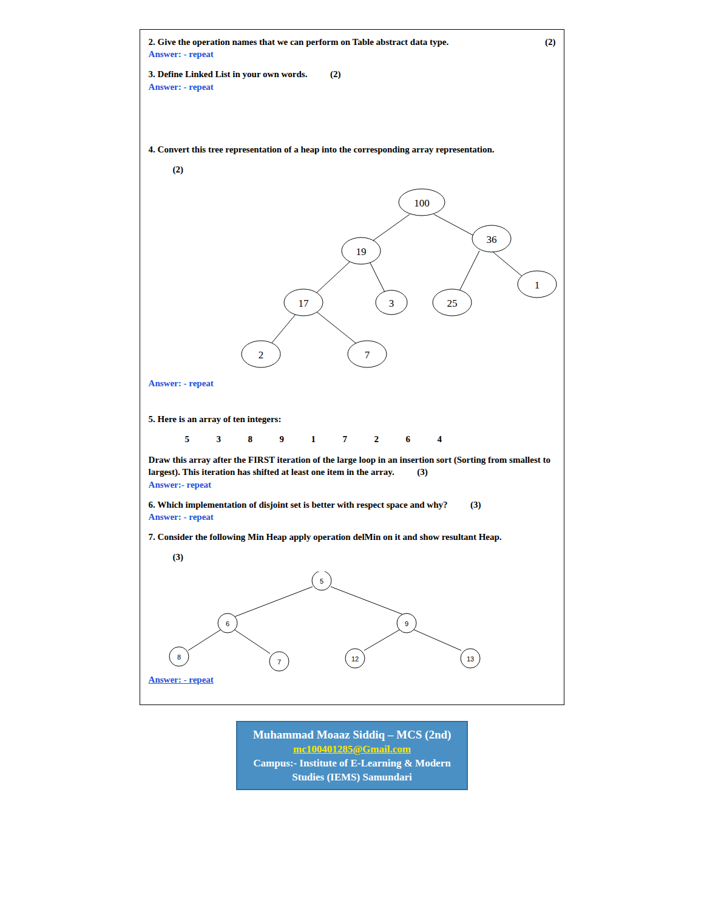(2) 2. Give the operation names that we can perform on Table abstract data type.
Answer: - repeat
3. Define Linked List in your own words. (2)
Answer: - repeat
4. Convert this tree representation of a heap into the corresponding array representation.
(2)
100 19 36 17 3 25 1 2 7
Answer: - repeat
5. Here is an array of ten integers:
538917264
Draw this array after the FIRST iteration of the large loop in an insertion sort (Sorting from smallest to largest). This iteration has shifted at least one item in the array. (3)
Answer:- repeat
6. Which implementation of disjoint set is better with respect space and why? (3)
Answer: - repeat
7. Consider the following Min Heap apply operation delMin on it and show resultant Heap.
(3)
5 6 9 8 7 12 13
Answer: - repeat
Muhammad Moaaz Siddiq – MCS (2nd)
mc100401285@Gmail.com
Campus:- Institute of E-Learning & Modern
Studies (IEMS) Samundari